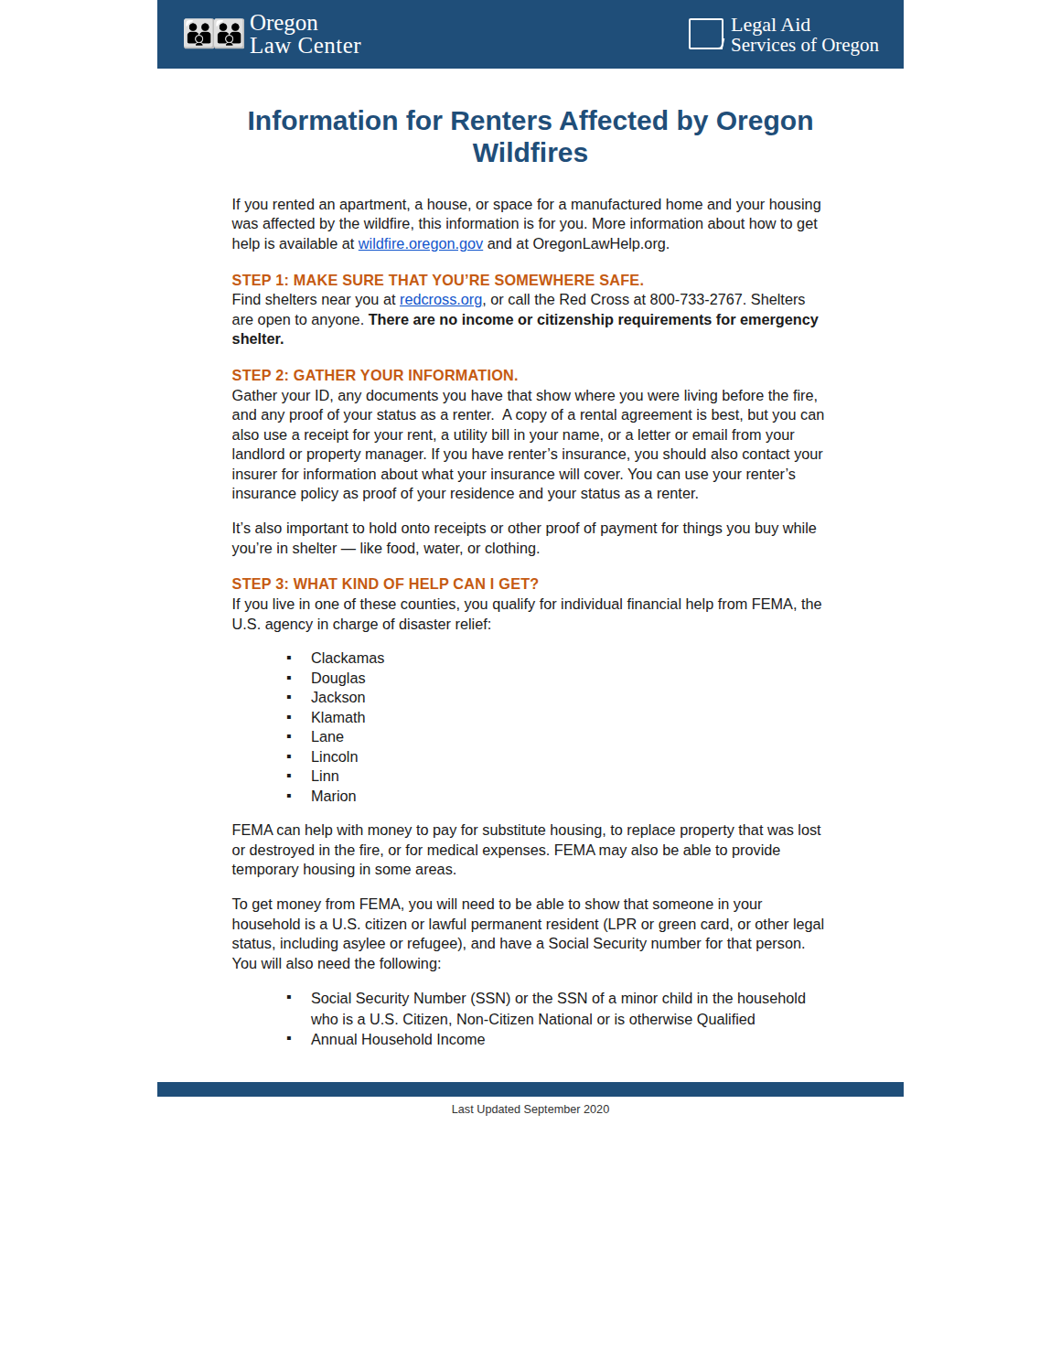👪👪
Oregon
Law Center
Legal Aid
Services of Oregon
Information for Renters Affected by Oregon Wildfires
If you rented an apartment, a house, or space for a manufactured home and your housing was affected by the wildfire, this information is for you. More information about how to get help is available at wildfire.oregon.gov and at OregonLawHelp.org.
STEP 1: MAKE SURE THAT YOU’RE SOMEWHERE SAFE.
Find shelters near you at redcross.org, or call the Red Cross at 800-733-2767. Shelters are open to anyone. There are no income or citizenship requirements for emergency shelter.
STEP 2: GATHER YOUR INFORMATION.
Gather your ID, any documents you have that show where you were living before the fire, and any proof of your status as a renter. A copy of a rental agreement is best, but you can also use a receipt for your rent, a utility bill in your name, or a letter or email from your landlord or property manager. If you have renter’s insurance, you should also contact your insurer for information about what your insurance will cover. You can use your renter’s insurance policy as proof of your residence and your status as a renter.
It’s also important to hold onto receipts or other proof of payment for things you buy while you’re in shelter — like food, water, or clothing.
STEP 3: WHAT KIND OF HELP CAN I GET?
If you live in one of these counties, you qualify for individual financial help from FEMA, the U.S. agency in charge of disaster relief:
Clackamas
Douglas
Jackson
Klamath
Lane
Lincoln
Linn
Marion
FEMA can help with money to pay for substitute housing, to replace property that was lost or destroyed in the fire, or for medical expenses. FEMA may also be able to provide temporary housing in some areas.
To get money from FEMA, you will need to be able to show that someone in your household is a U.S. citizen or lawful permanent resident (LPR or green card, or other legal status, including asylee or refugee), and have a Social Security number for that person. You will also need the following:
Social Security Number (SSN) or the SSN of a minor child in the household who is a U.S. Citizen, Non-Citizen National or is otherwise Qualified
Annual Household Income
Last Updated September 2020